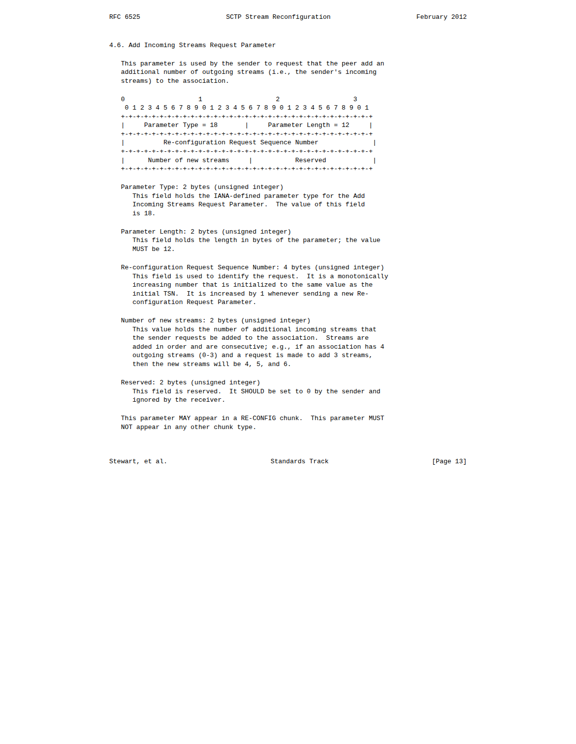RFC 6525 SCTP Stream Reconfiguration February 2012
4.6. Add Incoming Streams Request Parameter
This parameter is used by the sender to request that the peer add an additional number of outgoing streams (i.e., the sender's incoming streams) to the association.
0                   1                   2                   3
 0 1 2 3 4 5 6 7 8 9 0 1 2 3 4 5 6 7 8 9 0 1 2 3 4 5 6 7 8 9 0 1
+-+-+-+-+-+-+-+-+-+-+-+-+-+-+-+-+-+-+-+-+-+-+-+-+-+-+-+-+-+-+-+-+
|     Parameter Type = 18       |     Parameter Length = 12     |
+-+-+-+-+-+-+-+-+-+-+-+-+-+-+-+-+-+-+-+-+-+-+-+-+-+-+-+-+-+-+-+-+
|          Re-configuration Request Sequence Number              |
+-+-+-+-+-+-+-+-+-+-+-+-+-+-+-+-+-+-+-+-+-+-+-+-+-+-+-+-+-+-+-+-+
|      Number of new streams     |           Reserved            |
+-+-+-+-+-+-+-+-+-+-+-+-+-+-+-+-+-+-+-+-+-+-+-+-+-+-+-+-+-+-+-+-+
Parameter Type: 2 bytes (unsigned integer)
This field holds the IANA-defined parameter type for the Add Incoming Streams Request Parameter. The value of this field is 18.
Parameter Length: 2 bytes (unsigned integer)
This field holds the length in bytes of the parameter; the value MUST be 12.
Re-configuration Request Sequence Number: 4 bytes (unsigned integer)
This field is used to identify the request. It is a monotonically increasing number that is initialized to the same value as the initial TSN. It is increased by 1 whenever sending a new Re- configuration Request Parameter.
Number of new streams: 2 bytes (unsigned integer)
This value holds the number of additional incoming streams that the sender requests be added to the association. Streams are added in order and are consecutive; e.g., if an association has 4 outgoing streams (0-3) and a request is made to add 3 streams, then the new streams will be 4, 5, and 6.
Reserved: 2 bytes (unsigned integer)
This field is reserved. It SHOULD be set to 0 by the sender and ignored by the receiver.
This parameter MAY appear in a RE-CONFIG chunk. This parameter MUST NOT appear in any other chunk type.
Stewart, et al. Standards Track[Page 13]